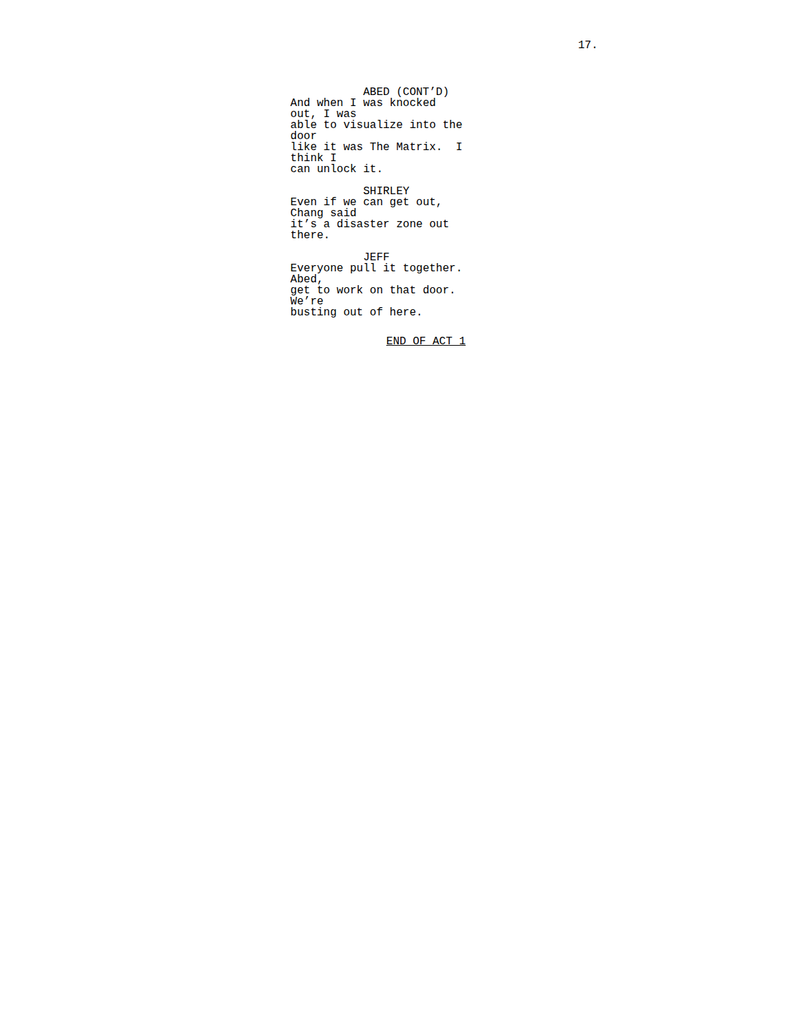17.
Abed (cont’d)
And when I was knocked out, I was able to visualize into the door like it was The Matrix. I think I can unlock it.
Shirley
Even if we can get out, Chang said it’s a disaster zone out there.
Jeff
Everyone pull it together. Abed, get to work on that door. We’re busting out of here.
END OF ACT 1